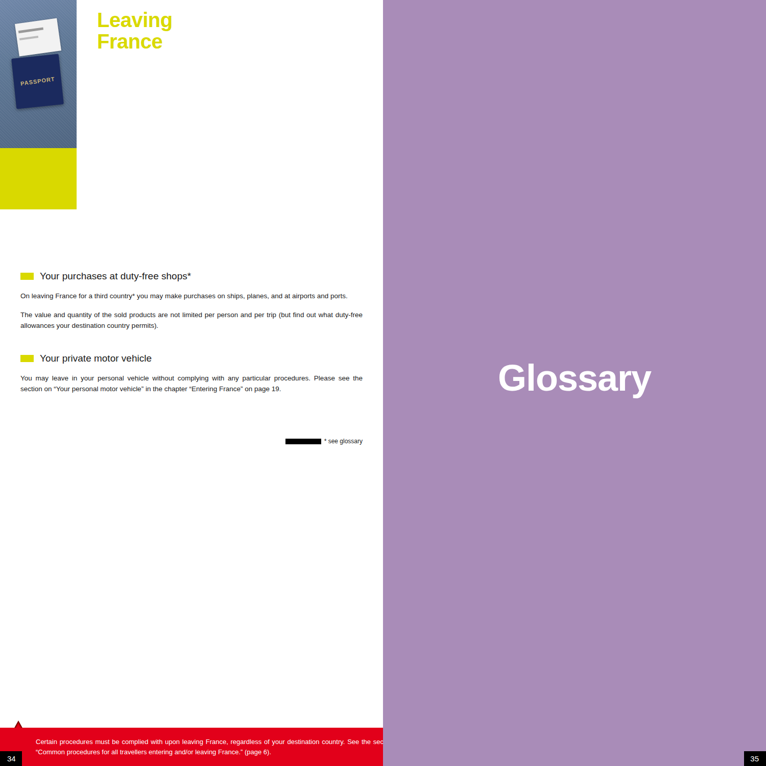PASSPORT
Leaving
France
Your purchases at duty-free shops*
On leaving France for a third country* you may make purchases on ships, planes, and at airports and ports.
The value and quantity of the sold products are not limited per person and per trip (but find out what duty-free allowances your destination country permits).
Your private motor vehicle
You may leave in your personal vehicle without complying with any particular procedures. Please see the section on “Your personal motor vehicle” in the chapter “Entering France” on page 19.
* see glossary
Certain procedures must be complied with upon leaving France, regardless of your destination country. See the section “Common procedures for all travellers entering and/or leaving France.” (page 6).
34
Glossary
35